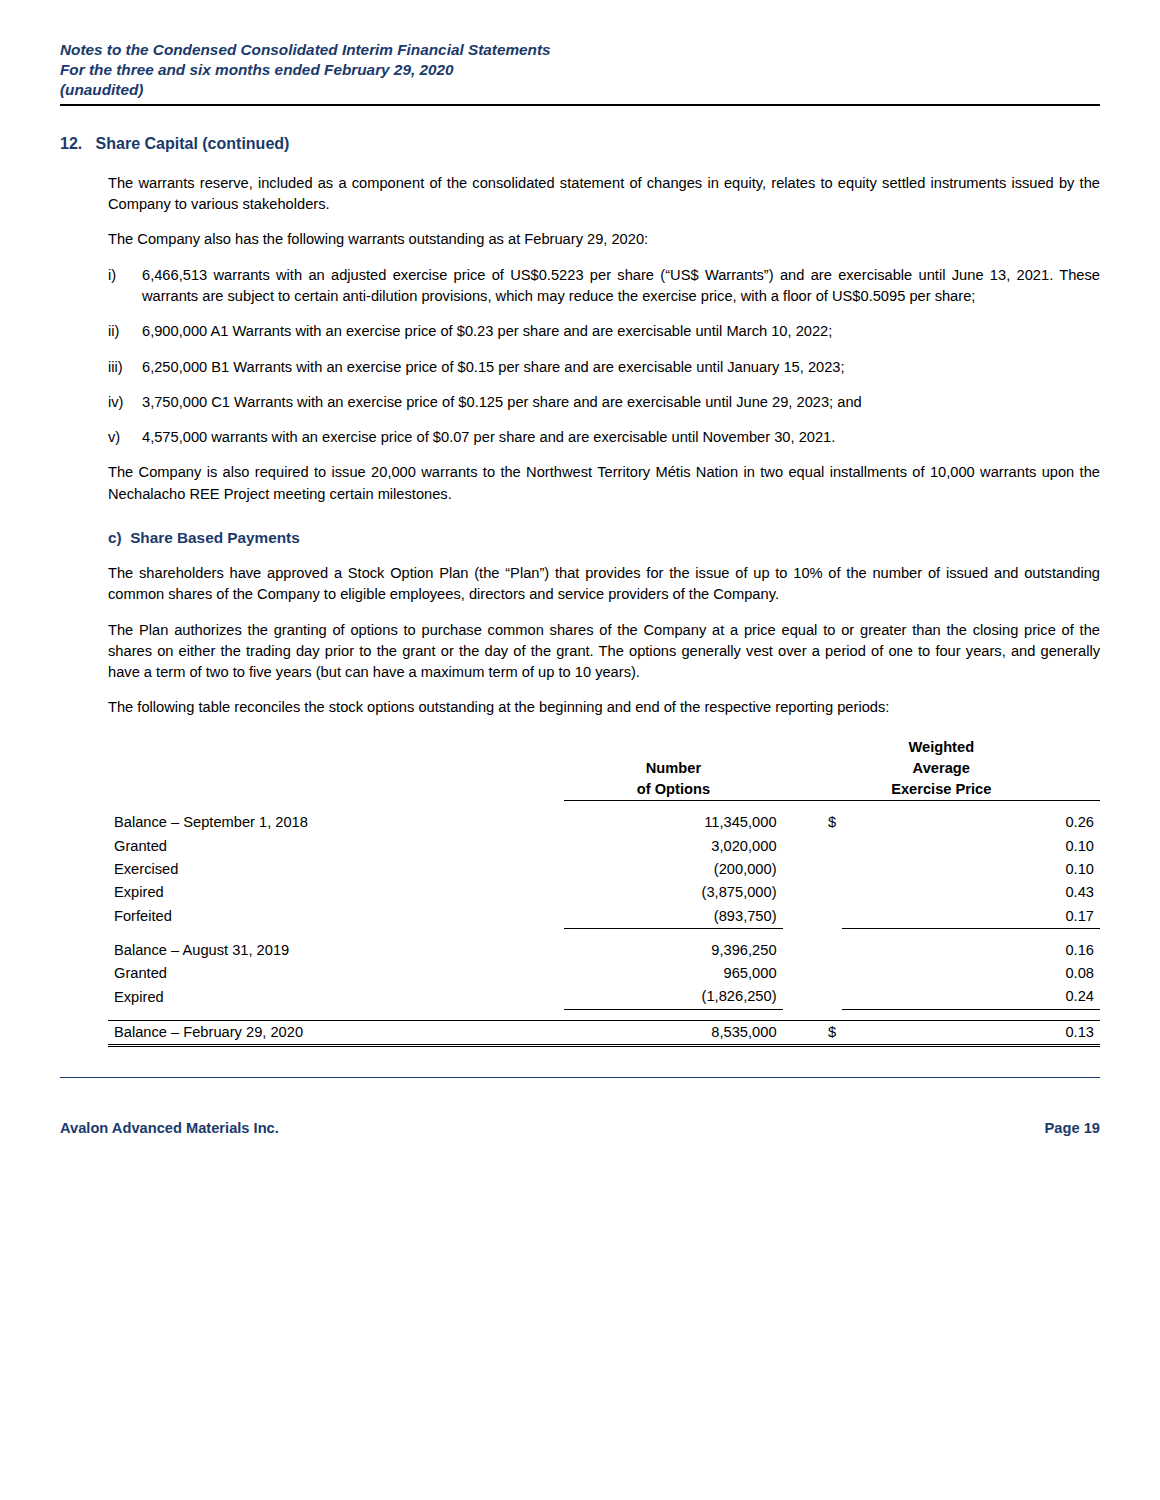Notes to the Condensed Consolidated Interim Financial Statements
For the three and six months ended February 29, 2020
(unaudited)
12. Share Capital (continued)
The warrants reserve, included as a component of the consolidated statement of changes in equity, relates to equity settled instruments issued by the Company to various stakeholders.
The Company also has the following warrants outstanding as at February 29, 2020:
i) 6,466,513 warrants with an adjusted exercise price of US$0.5223 per share (“US$ Warrants”) and are exercisable until June 13, 2021. These warrants are subject to certain anti-dilution provisions, which may reduce the exercise price, with a floor of US$0.5095 per share;
ii) 6,900,000 A1 Warrants with an exercise price of $0.23 per share and are exercisable until March 10, 2022;
iii) 6,250,000 B1 Warrants with an exercise price of $0.15 per share and are exercisable until January 15, 2023;
iv) 3,750,000 C1 Warrants with an exercise price of $0.125 per share and are exercisable until June 29, 2023; and
v) 4,575,000 warrants with an exercise price of $0.07 per share and are exercisable until November 30, 2021.
The Company is also required to issue 20,000 warrants to the Northwest Territory Métis Nation in two equal installments of 10,000 warrants upon the Nechalacho REE Project meeting certain milestones.
c) Share Based Payments
The shareholders have approved a Stock Option Plan (the “Plan”) that provides for the issue of up to 10% of the number of issued and outstanding common shares of the Company to eligible employees, directors and service providers of the Company.
The Plan authorizes the granting of options to purchase common shares of the Company at a price equal to or greater than the closing price of the shares on either the trading day prior to the grant or the day of the grant. The options generally vest over a period of one to four years, and generally have a term of two to five years (but can have a maximum term of up to 10 years).
The following table reconciles the stock options outstanding at the beginning and end of the respective reporting periods:
| | | Weighted |
| --- | --- | --- |
| | Number | Average |
| | of Options | Exercise Price |
| Balance – September 1, 2018 | 11,345,000 | $ | 0.26 |
| Granted | 3,020,000 | | 0.10 |
| Exercised | (200,000) | | 0.10 |
| Expired | (3,875,000) | | 0.43 |
| Forfeited | (893,750) | | 0.17 |
| Balance – August 31, 2019 | 9,396,250 | | 0.16 |
| Granted | 965,000 | | 0.08 |
| Expired | (1,826,250) | | 0.24 |
| Balance – February 29, 2020 | 8,535,000 | $ | 0.13 |
Avalon Advanced Materials Inc. Page 19